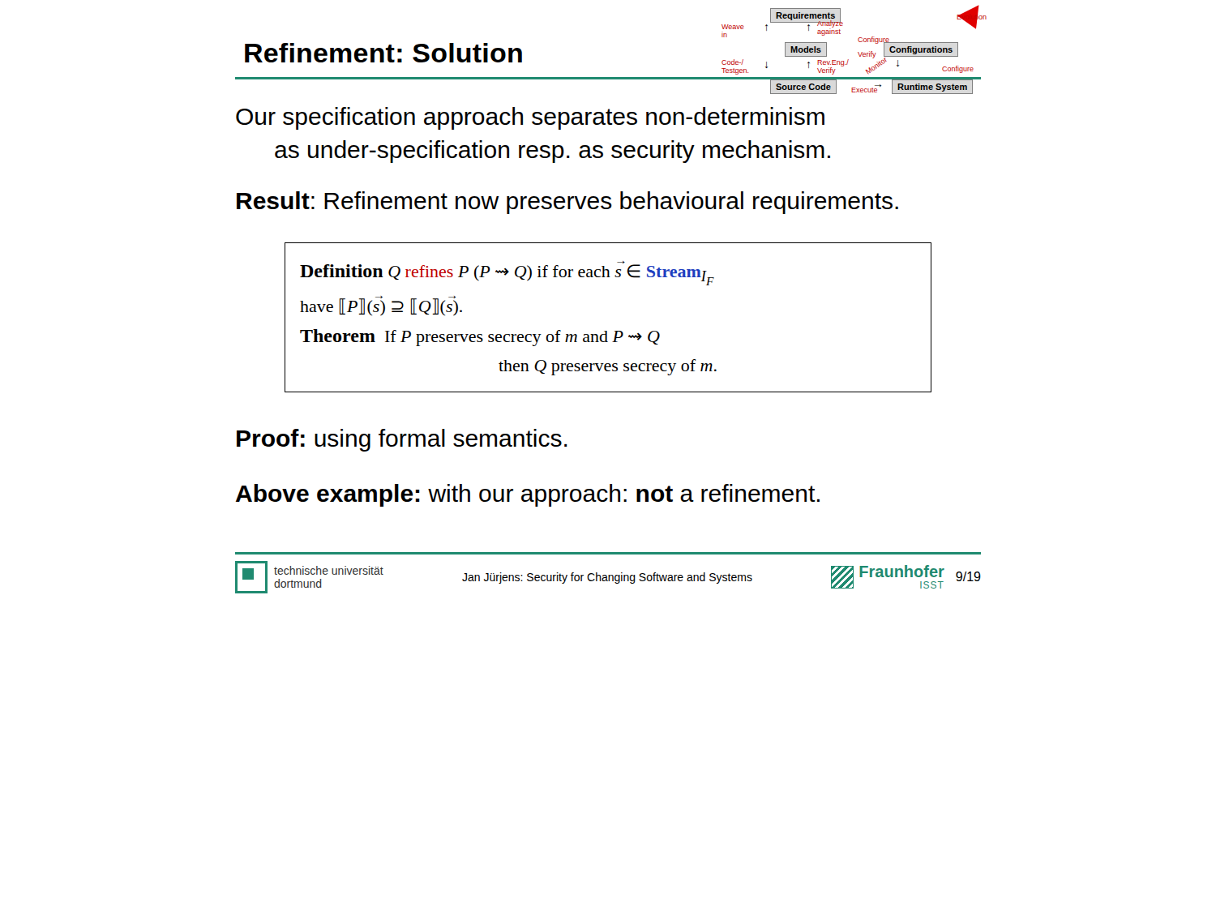Requirements
Models
Configurations
Source Code
Runtime System
Weave
in
Analyze
against
Code-/
Testgen.
Rev.Eng./
Verify
Configure
Verify
Monitor
Configure
Execute
Evolution
↑
↑
↓
↑
↓
→
Refinement: Solution
Our specification approach separates non-determinism as under-specification resp. as security mechanism.
Result: Refinement now preserves behavioural requirements.
Definition Q refines P (P ⇝ Q) if for each s ∈ StreamIF
have ⟦P⟧(s) ⊇ ⟦Q⟧(s).
Theorem If P preserves secrecy of m and P ⇝ Q
then Q preserves secrecy of m.
Proof: using formal semantics.
Above example: with our approach: not a refinement.
technische universität
dortmund
Jan Jürjens: Security for Changing Software and Systems
Fraunhofer
ISST
9/19